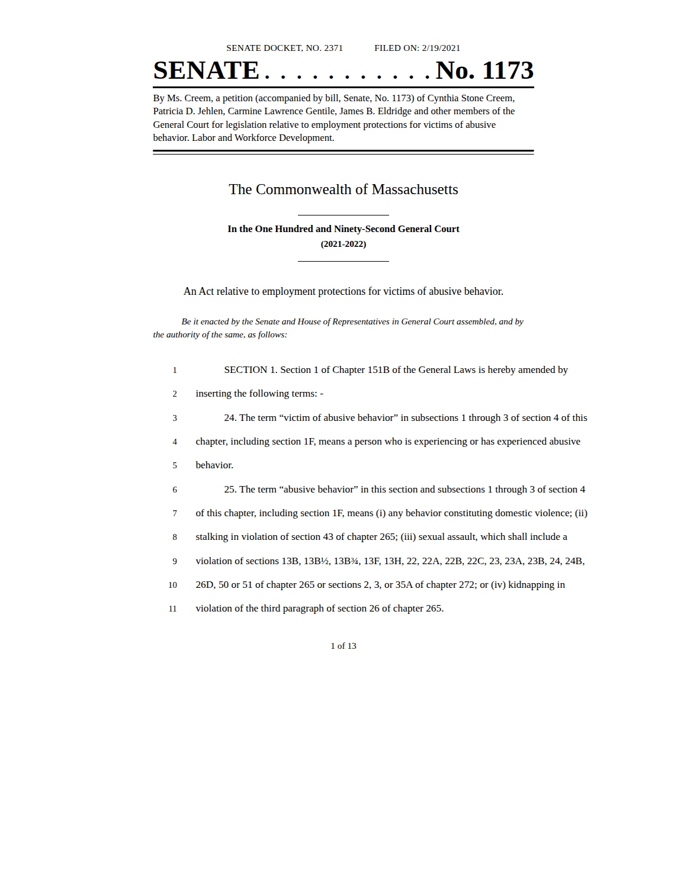SENATE DOCKET, NO. 2371 FILED ON: 2/19/2021
SENATE . . . . . . . . . . . . . . . No. 1173
By Ms. Creem, a petition (accompanied by bill, Senate, No. 1173) of Cynthia Stone Creem, Patricia D. Jehlen, Carmine Lawrence Gentile, James B. Eldridge and other members of the General Court for legislation relative to employment protections for victims of abusive behavior. Labor and Workforce Development.
The Commonwealth of Massachusetts
In the One Hundred and Ninety-Second General Court
(2021-2022)
An Act relative to employment protections for victims of abusive behavior.
Be it enacted by the Senate and House of Representatives in General Court assembled, and by the authority of the same, as follows:
SECTION 1. Section 1 of Chapter 151B of the General Laws is hereby amended by
inserting the following terms: -
24. The term “victim of abusive behavior” in subsections 1 through 3 of section 4 of this
chapter, including section 1F, means a person who is experiencing or has experienced abusive
behavior.
25. The term “abusive behavior” in this section and subsections 1 through 3 of section 4
of this chapter, including section 1F, means (i) any behavior constituting domestic violence; (ii)
stalking in violation of section 43 of chapter 265; (iii) sexual assault, which shall include a
violation of sections 13B, 13B½, 13B¾, 13F, 13H, 22, 22A, 22B, 22C, 23, 23A, 23B, 24, 24B,
26D, 50 or 51 of chapter 265 or sections 2, 3, or 35A of chapter 272; or (iv) kidnapping in
violation of the third paragraph of section 26 of chapter 265.
1 of 13